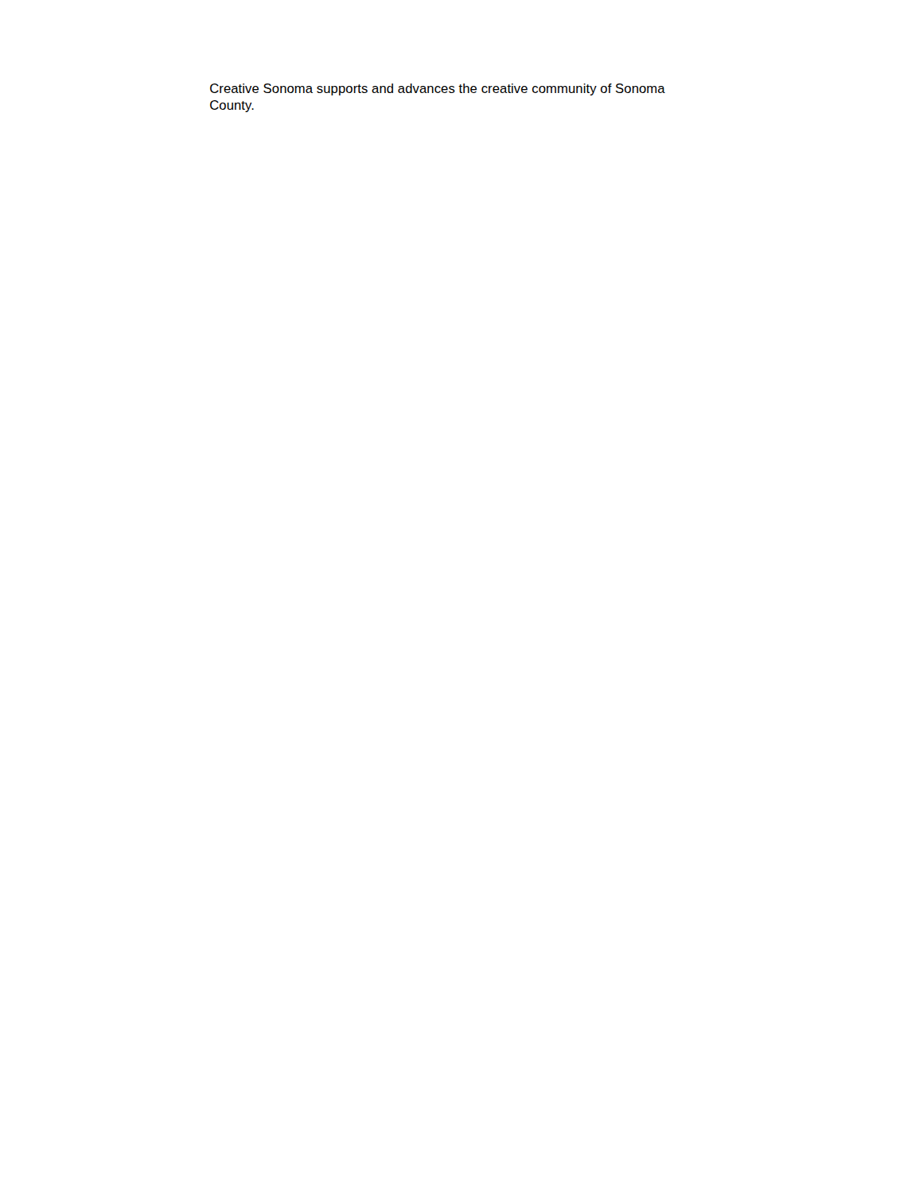Creative Sonoma supports and advances the creative community of Sonoma County.